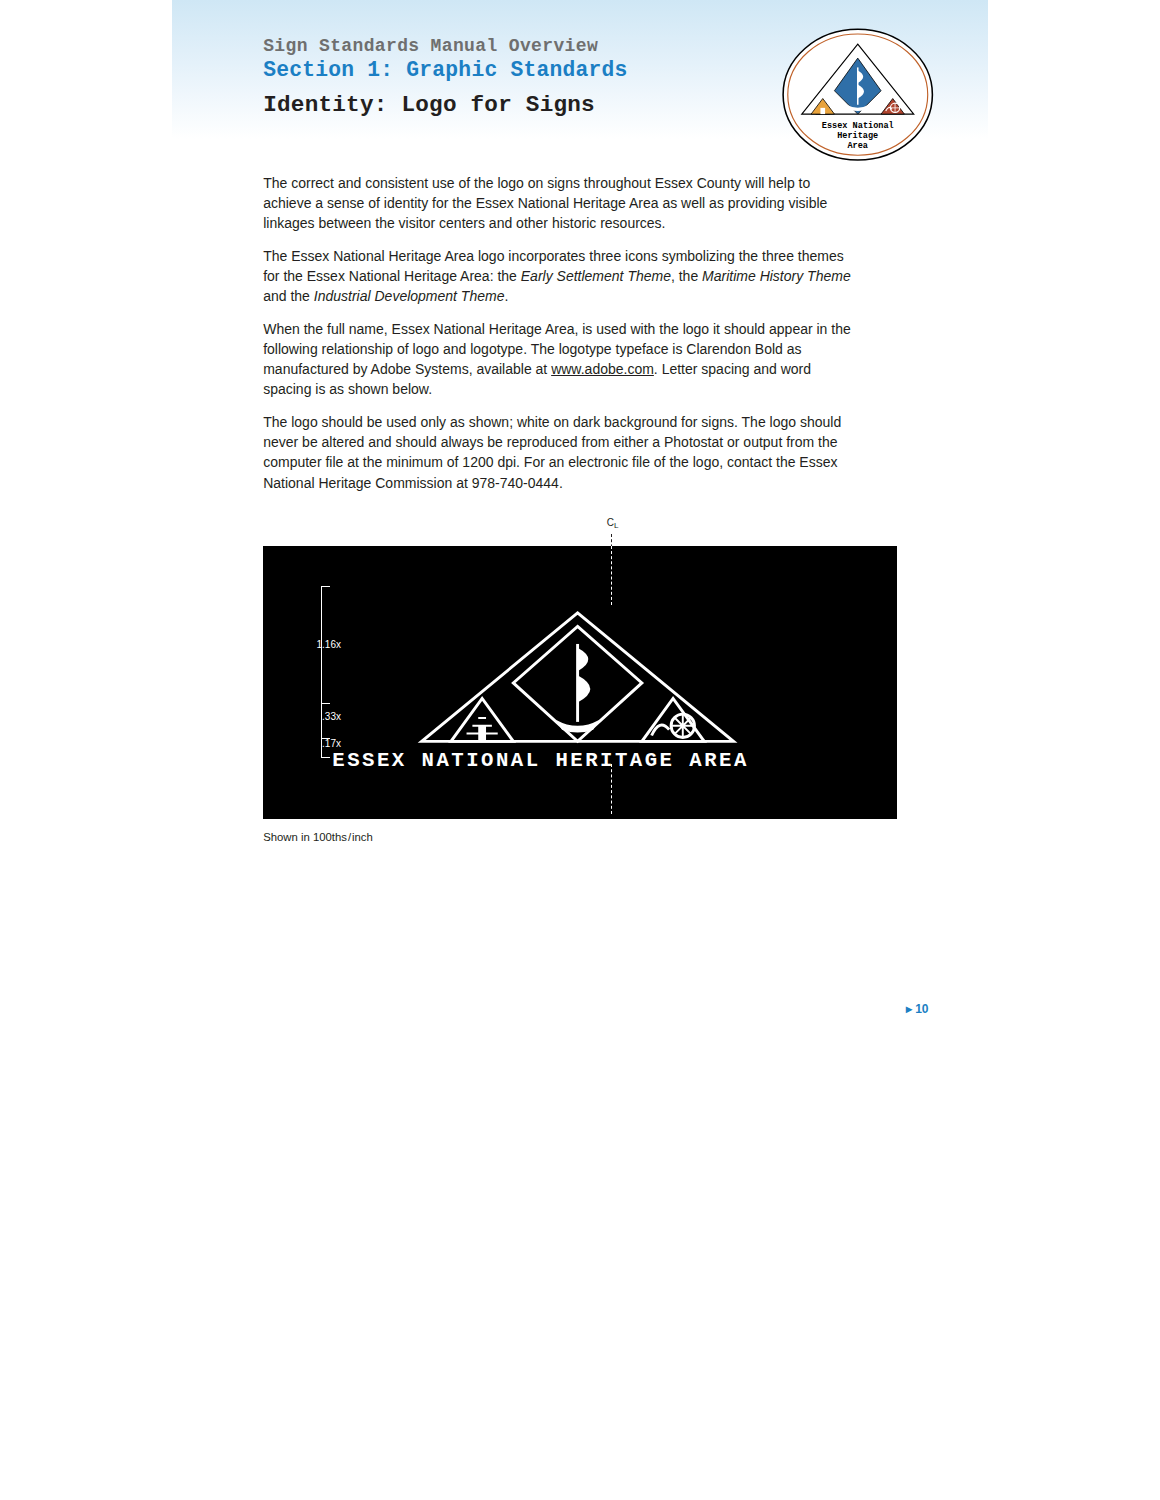Sign Standards Manual Overview
Section 1: Graphic Standards
Identity: Logo for Signs
Essex National Heritage Area
The correct and consistent use of the logo on signs throughout Essex County will help to achieve a sense of identity for the Essex National Heritage Area as well as providing visible linkages between the visitor centers and other historic resources.
The Essex National Heritage Area logo incorporates three icons symbolizing the three themes for the Essex National Heritage Area: the Early Settlement Theme, the Maritime History Theme and the Industrial Development Theme.
When the full name, Essex National Heritage Area, is used with the logo it should appear in the following relationship of logo and logotype. The logotype typeface is Clarendon Bold as manufactured by Adobe Systems, available at www.adobe.com. Letter spacing and word spacing is as shown below.
The logo should be used only as shown; white on dark background for signs. The logo should never be altered and should always be reproduced from either a Photostat or output from the computer file at the minimum of 1200 dpi. For an electronic file of the logo, contact the Essex National Heritage Commission at 978-740-0444.
CL
ESSEX NATIONAL HERITAGE AREA
1.16x
.33x
.17x
Shown in 100ths / inch
▸10